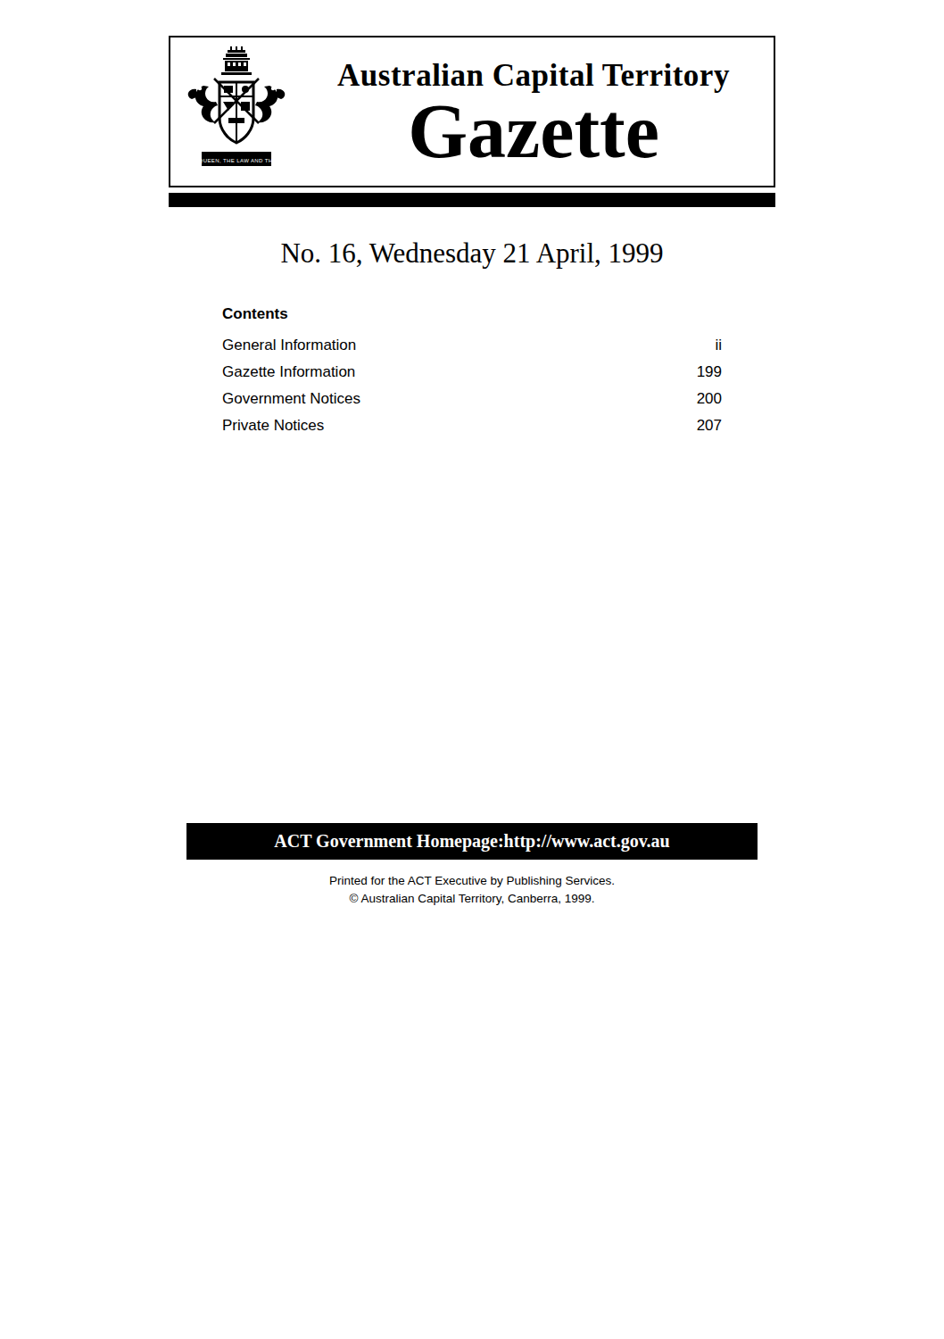FOR THE QUEEN, THE LAW AND THE PEOPLE
Australian Capital Territory
Gazette
No. 16, Wednesday 21 April, 1999
Contents
| General Information | ii |
| Gazette Information | 199 |
| Government Notices | 200 |
| Private Notices | 207 |
ACT Government Homepage:http://www.act.gov.au
Printed for the ACT Executive by Publishing Services.
© Australian Capital Territory, Canberra, 1999.